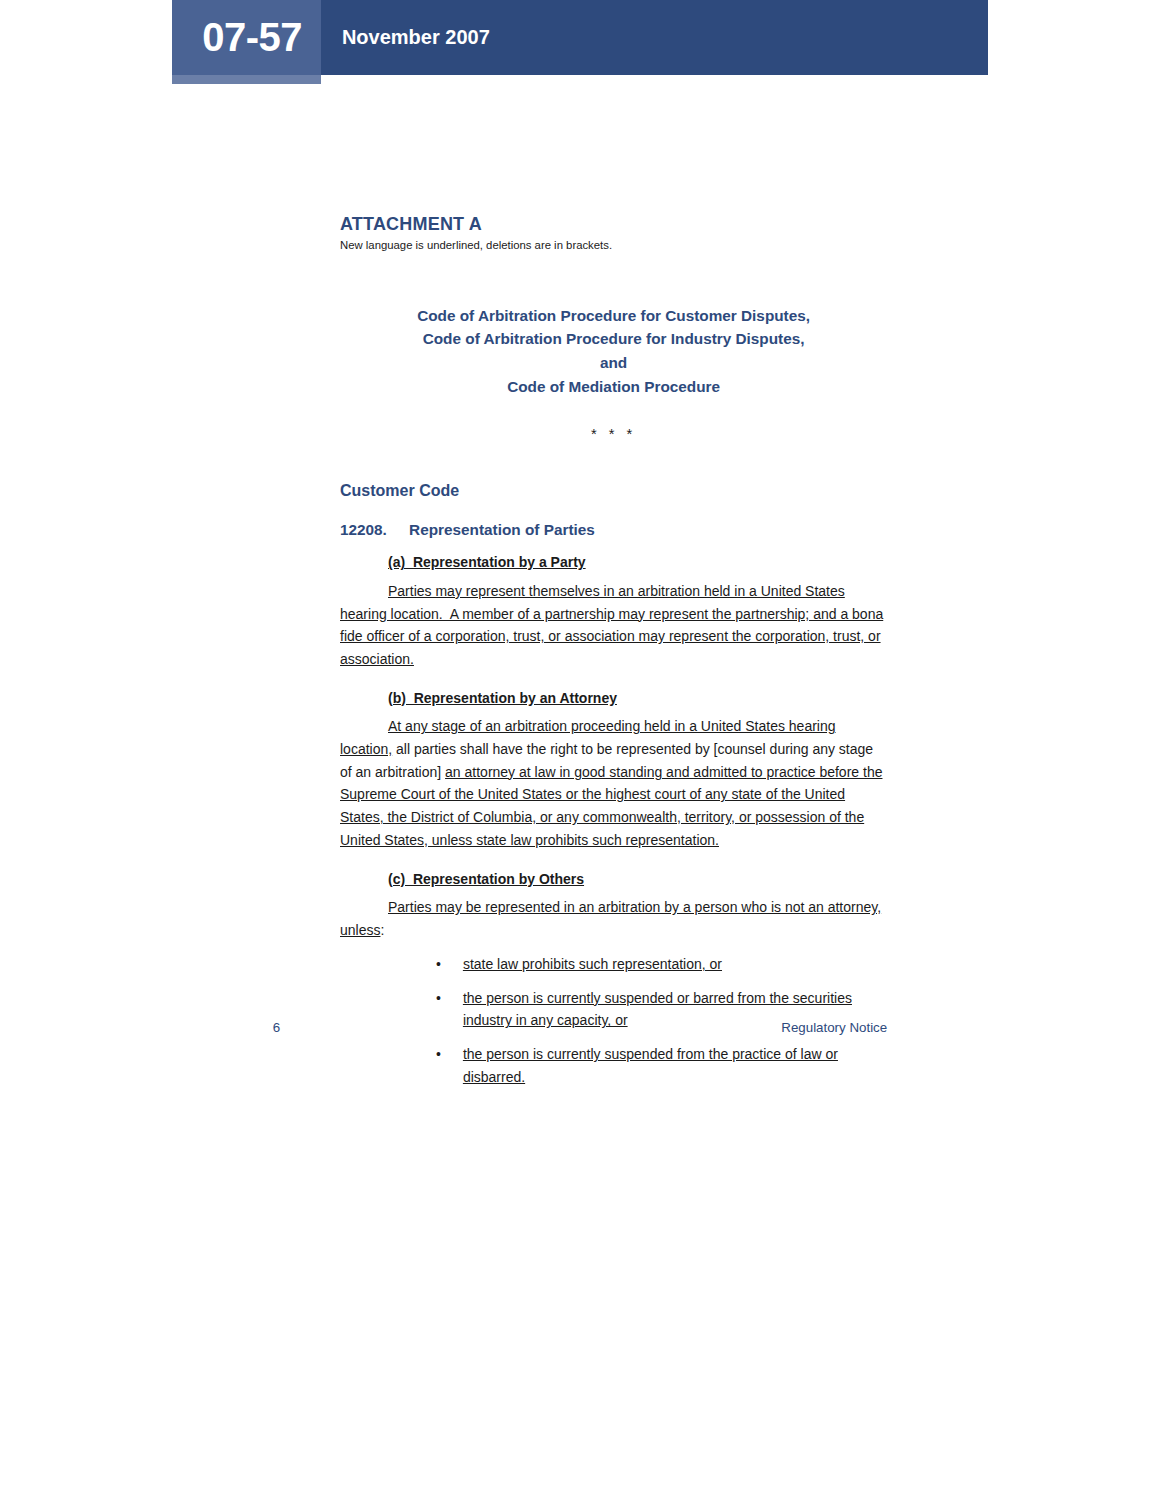07-57
November 2007
ATTACHMENT A
New language is underlined, deletions are in brackets.
Code of Arbitration Procedure for Customer Disputes,
Code of Arbitration Procedure for Industry Disputes,
and
Code of Mediation Procedure
* * *
Customer Code
12208. Representation of Parties
(a) Representation by a Party
Parties may represent themselves in an arbitration held in a United States hearing location. A member of a partnership may represent the partnership; and a bona fide officer of a corporation, trust, or association may represent the corporation, trust, or association.
(b) Representation by an Attorney
At any stage of an arbitration proceeding held in a United States hearing location, all parties shall have the right to be represented by [counsel during any stage of an arbitration] an attorney at law in good standing and admitted to practice before the Supreme Court of the United States or the highest court of any state of the United States, the District of Columbia, or any commonwealth, territory, or possession of the United States, unless state law prohibits such representation.
(c) Representation by Others
Parties may be represented in an arbitration by a person who is not an attorney, unless:
state law prohibits such representation, or
the person is currently suspended or barred from the securities industry in any capacity, or
the person is currently suspended from the practice of law or disbarred.
6
Regulatory Notice